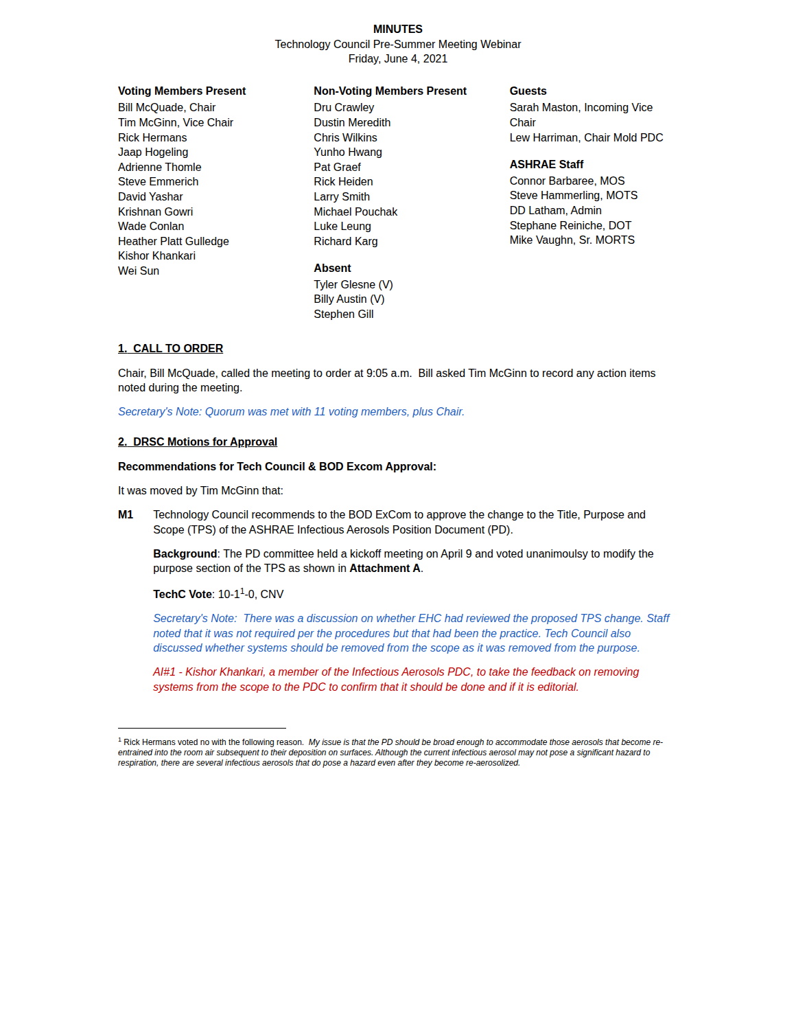MINUTES
Technology Council Pre-Summer Meeting Webinar
Friday, June 4, 2021
Voting Members Present
Bill McQuade, Chair
Tim McGinn, Vice Chair
Rick Hermans
Jaap Hogeling
Adrienne Thomle
Steve Emmerich
David Yashar
Krishnan Gowri
Wade Conlan
Heather Platt Gulledge
Kishor Khankari
Wei Sun
Non-Voting Members Present
Dru Crawley
Dustin Meredith
Chris Wilkins
Yunho Hwang
Pat Graef
Rick Heiden
Larry Smith
Michael Pouchak
Luke Leung
Richard Karg
Absent
Tyler Glesne (V)
Billy Austin (V)
Stephen Gill
Guests
Sarah Maston, Incoming Vice Chair
Lew Harriman, Chair Mold PDC
ASHRAE Staff
Connor Barbaree, MOS
Steve Hammerling, MOTS
DD Latham, Admin
Stephane Reiniche, DOT
Mike Vaughn, Sr. MORTS
1. CALL TO ORDER
Chair, Bill McQuade, called the meeting to order at 9:05 a.m. Bill asked Tim McGinn to record any action items noted during the meeting.
Secretary's Note: Quorum was met with 11 voting members, plus Chair.
2. DRSC Motions for Approval
Recommendations for Tech Council & BOD Excom Approval:
It was moved by Tim McGinn that:
M1
Technology Council recommends to the BOD ExCom to approve the change to the Title, Purpose and Scope (TPS) of the ASHRAE Infectious Aerosols Position Document (PD).
Background: The PD committee held a kickoff meeting on April 9 and voted unanimoulsy to modify the purpose section of the TPS as shown in Attachment A.
TechC Vote: 10-11-0, CNV
Secretary's Note: There was a discussion on whether EHC had reviewed the proposed TPS change. Staff noted that it was not required per the procedures but that had been the practice. Tech Council also discussed whether systems should be removed from the scope as it was removed from the purpose.
AI#1 - Kishor Khankari, a member of the Infectious Aerosols PDC, to take the feedback on removing systems from the scope to the PDC to confirm that it should be done and if it is editorial.
1 Rick Hermans voted no with the following reason. My issue is that the PD should be broad enough to accommodate those aerosols that become re-entrained into the room air subsequent to their deposition on surfaces. Although the current infectious aerosol may not pose a significant hazard to respiration, there are several infectious aerosols that do pose a hazard even after they become re-aerosolized.